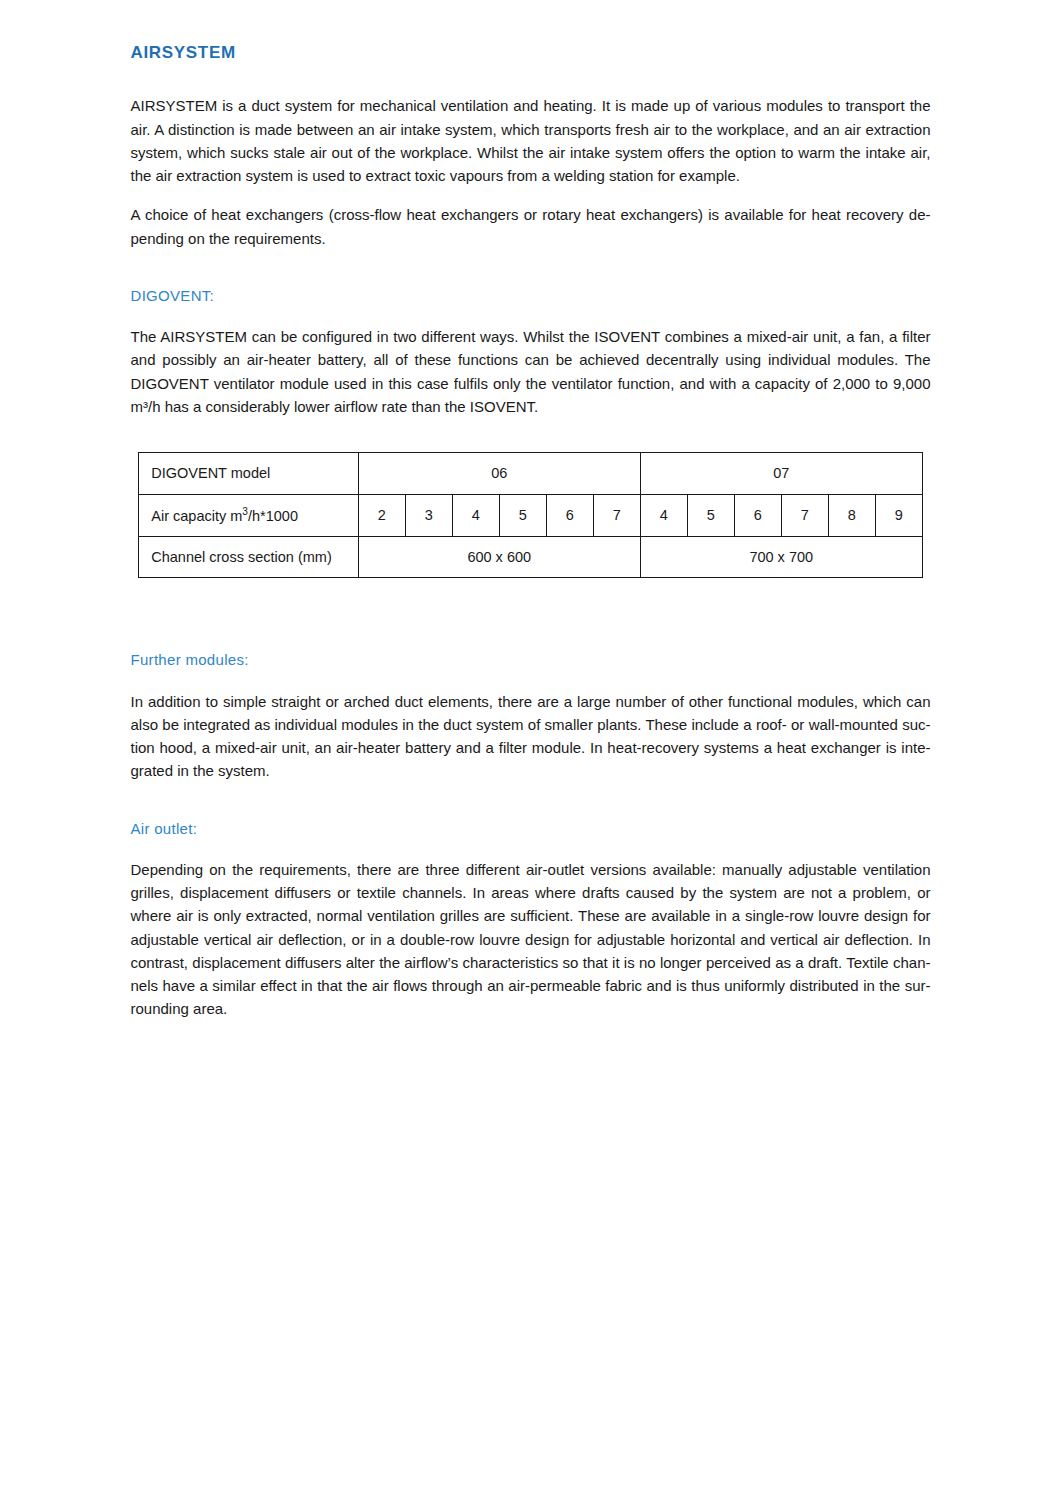AIRSYSTEM
AIRSYSTEM is a duct system for mechanical ventilation and heating. It is made up of various modules to transport the air. A distinction is made between an air intake system, which transports fresh air to the workplace, and an air extraction system, which sucks stale air out of the workplace. Whilst the air intake system offers the option to warm the intake air, the air extraction system is used to extract toxic vapours from a welding station for example.
A choice of heat exchangers (cross-flow heat exchangers or rotary heat exchangers) is available for heat recovery depending on the requirements.
DIGOVENT:
The AIRSYSTEM can be configured in two different ways. Whilst the ISOVENT combines a mixed-air unit, a fan, a filter and possibly an air-heater battery, all of these functions can be achieved decentrally using individual modules. The DIGOVENT ventilator module used in this case fulfils only the ventilator function, and with a capacity of 2,000 to 9,000 m³/h has a considerably lower airflow rate than the ISOVENT.
| DIGOVENT model | 06 | 07 |
| Air capacity m 3 /h*1000 | 2 | 3 | 4 | 5 | 6 | 7 | 4 | 5 | 6 | 7 | 8 | 9 |
| Channel cross section (mm) | 600 x 600 | 700 x 700 |
Further modules:
In addition to simple straight or arched duct elements, there are a large number of other functional modules, which can also be integrated as individual modules in the duct system of smaller plants. These include a roof- or wall-mounted suction hood, a mixed-air unit, an air-heater battery and a filter module. In heat-recovery systems a heat exchanger is integrated in the system.
Air outlet:
Depending on the requirements, there are three different air-outlet versions available: manually adjustable ventilation grilles, displacement diffusers or textile channels. In areas where drafts caused by the system are not a problem, or where air is only extracted, normal ventilation grilles are sufficient. These are available in a single-row louvre design for adjustable vertical air deflection, or in a double-row louvre design for adjustable horizontal and vertical air deflection. In contrast, displacement diffusers alter the airflow’s characteristics so that it is no longer perceived as a draft. Textile channels have a similar effect in that the air flows through an air-permeable fabric and is thus uniformly distributed in the surrounding area.